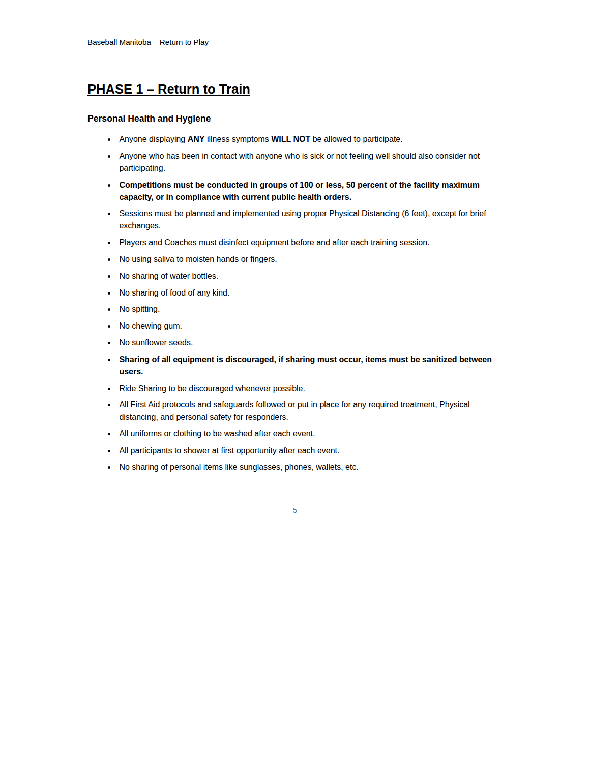Baseball Manitoba – Return to Play
PHASE 1 – Return to Train
Personal Health and Hygiene
Anyone displaying ANY illness symptoms WILL NOT be allowed to participate.
Anyone who has been in contact with anyone who is sick or not feeling well should also consider not participating.
Competitions must be conducted in groups of 100 or less, 50 percent of the facility maximum capacity, or in compliance with current public health orders.
Sessions must be planned and implemented using proper Physical Distancing (6 feet), except for brief exchanges.
Players and Coaches must disinfect equipment before and after each training session.
No using saliva to moisten hands or fingers.
No sharing of water bottles.
No sharing of food of any kind.
No spitting.
No chewing gum.
No sunflower seeds.
Sharing of all equipment is discouraged, if sharing must occur, items must be sanitized between users.
Ride Sharing to be discouraged whenever possible.
All First Aid protocols and safeguards followed or put in place for any required treatment, Physical distancing, and personal safety for responders.
All uniforms or clothing to be washed after each event.
All participants to shower at first opportunity after each event.
No sharing of personal items like sunglasses, phones, wallets, etc.
5